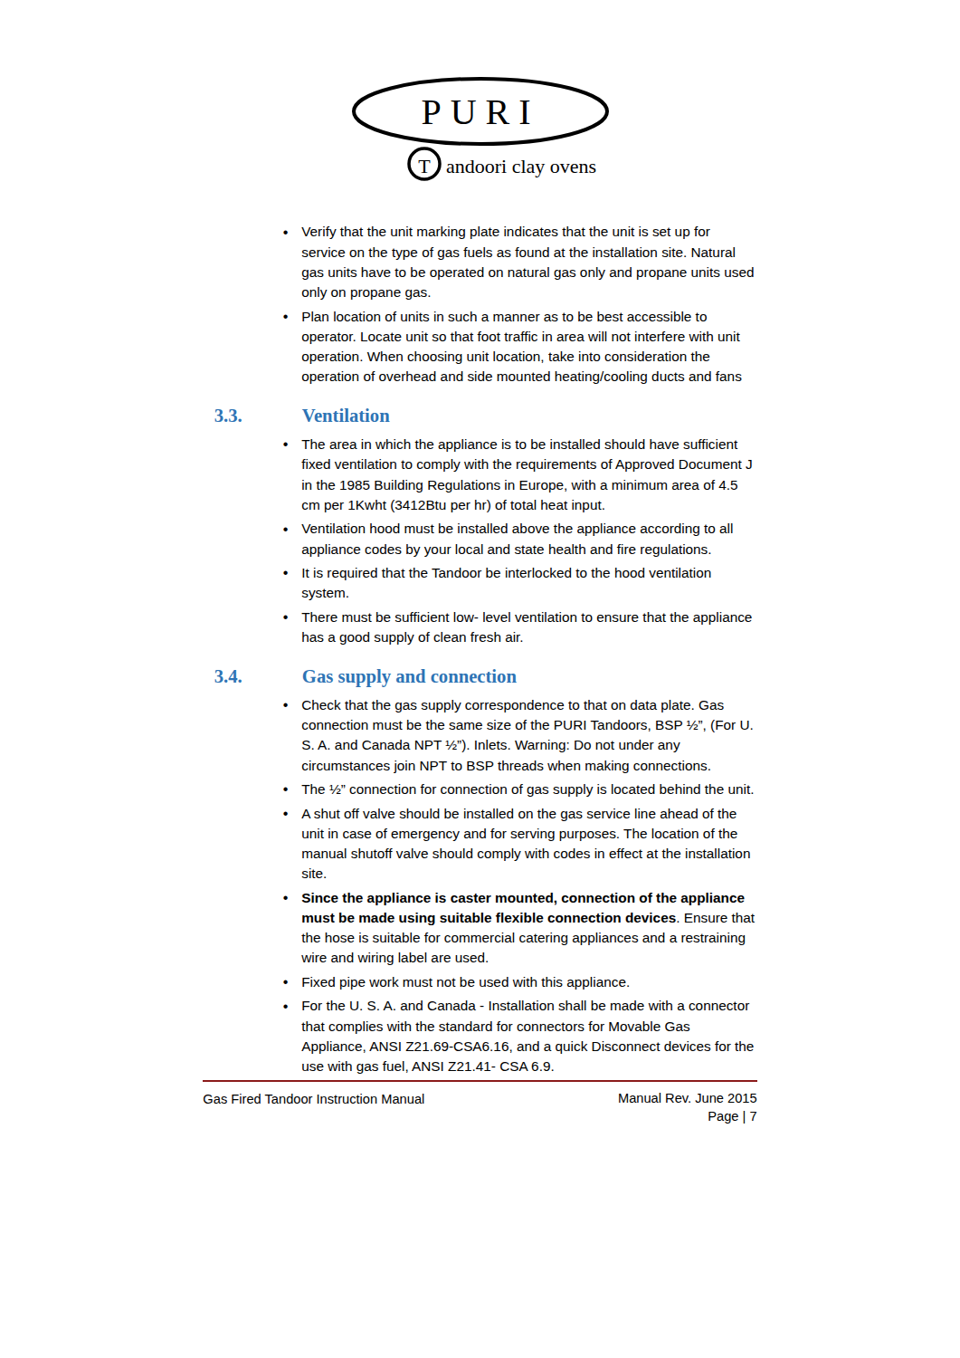PURI T andoori clay ovens
Verify that the unit marking plate indicates that the unit is set up for service on the type of gas fuels as found at the installation site. Natural gas units have to be operated on natural gas only and propane units used only on propane gas.
Plan location of units in such a manner as to be best accessible to operator. Locate unit so that foot traffic in area will not interfere with unit operation. When choosing unit location, take into consideration the operation of overhead and side mounted heating/cooling ducts and fans
3.3. Ventilation
The area in which the appliance is to be installed should have sufficient fixed ventilation to comply with the requirements of Approved Document J in the 1985 Building Regulations in Europe, with a minimum area of 4.5 cm per 1Kwht (3412Btu per hr) of total heat input.
Ventilation hood must be installed above the appliance according to all appliance codes by your local and state health and fire regulations.
It is required that the Tandoor be interlocked to the hood ventilation system.
There must be sufficient low- level ventilation to ensure that the appliance has a good supply of clean fresh air.
3.4. Gas supply and connection
Check that the gas supply correspondence to that on data plate. Gas connection must be the same size of the PURI Tandoors, BSP ½”, (For U. S. A. and Canada NPT ½”). Inlets. Warning: Do not under any circumstances join NPT to BSP threads when making connections.
The ½” connection for connection of gas supply is located behind the unit.
A shut off valve should be installed on the gas service line ahead of the unit in case of emergency and for serving purposes. The location of the manual shutoff valve should comply with codes in effect at the installation site.
Since the appliance is caster mounted, connection of the appliance must be made using suitable flexible connection devices. Ensure that the hose is suitable for commercial catering appliances and a restraining wire and wiring label are used.
Fixed pipe work must not be used with this appliance.
For the U. S. A. and Canada - Installation shall be made with a connector that complies with the standard for connectors for Movable Gas Appliance, ANSI Z21.69-CSA6.16, and a quick Disconnect devices for the use with gas fuel, ANSI Z21.41- CSA 6.9.
Gas Fired Tandoor Instruction Manual
Manual Rev. June 2015
Page | 7